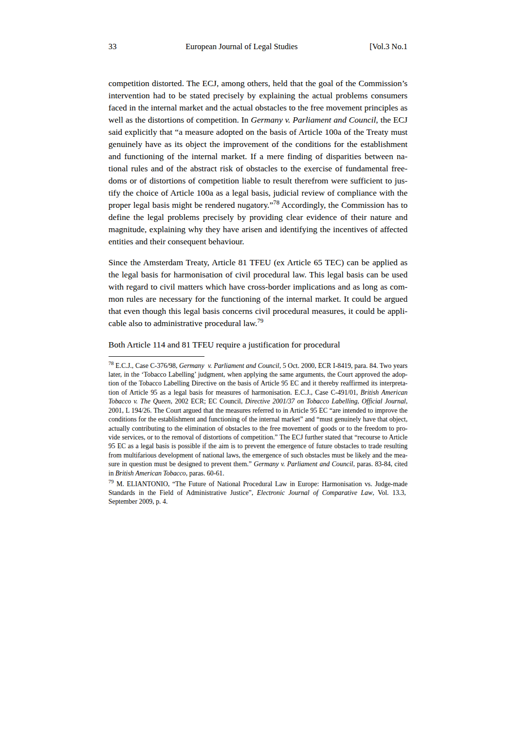33
European Journal of Legal Studies
[Vol.3 No.1
competition distorted. The ECJ, among others, held that the goal of the Commission’s intervention had to be stated precisely by explaining the actual problems consumers faced in the internal market and the actual obstacles to the free movement principles as well as the distortions of competition. In Germany v. Parliament and Council, the ECJ said explicitly that “a measure adopted on the basis of Article 100a of the Treaty must genuinely have as its object the improvement of the conditions for the establishment and functioning of the internal market. If a mere finding of disparities between national rules and of the abstract risk of obstacles to the exercise of fundamental freedoms or of distortions of competition liable to result therefrom were sufficient to justify the choice of Article 100a as a legal basis, judicial review of compliance with the proper legal basis might be rendered nugatory.”78 Accordingly, the Commission has to define the legal problems precisely by providing clear evidence of their nature and magnitude, explaining why they have arisen and identifying the incentives of affected entities and their consequent behaviour.
Since the Amsterdam Treaty, Article 81 TFEU (ex Article 65 TEC) can be applied as the legal basis for harmonisation of civil procedural law. This legal basis can be used with regard to civil matters which have cross-border implications and as long as common rules are necessary for the functioning of the internal market. It could be argued that even though this legal basis concerns civil procedural measures, it could be applicable also to administrative procedural law.79
Both Article 114 and 81 TFEU require a justification for procedural
78 E.C.J., Case C-376/98, Germany v. Parliament and Council, 5 Oct. 2000, ECR I-8419, para. 84. Two years later, in the ‘Tobacco Labelling’ judgment, when applying the same arguments, the Court approved the adoption of the Tobacco Labelling Directive on the basis of Article 95 EC and it thereby reaffirmed its interpretation of Article 95 as a legal basis for measures of harmonisation. E.C.J., Case C-491/01, British American Tobacco v. The Queen, 2002 ECR; EC Council, Directive 2001/37 on Tobacco Labelling, Official Journal, 2001, L 194/26. The Court argued that the measures referred to in Article 95 EC “are intended to improve the conditions for the establishment and functioning of the internal market” and “must genuinely have that object, actually contributing to the elimination of obstacles to the free movement of goods or to the freedom to provide services, or to the removal of distortions of competition.” The ECJ further stated that “recourse to Article 95 EC as a legal basis is possible if the aim is to prevent the emergence of future obstacles to trade resulting from multifarious development of national laws, the emergence of such obstacles must be likely and the measure in question must be designed to prevent them.” Germany v. Parliament and Council, paras. 83-84, cited in British American Tobacco, paras. 60-61.
79 M. ELIANTONIO, “The Future of National Procedural Law in Europe: Harmonisation vs. Judge-made Standards in the Field of Administrative Justice”, Electronic Journal of Comparative Law, Vol. 13.3, September 2009, p. 4.